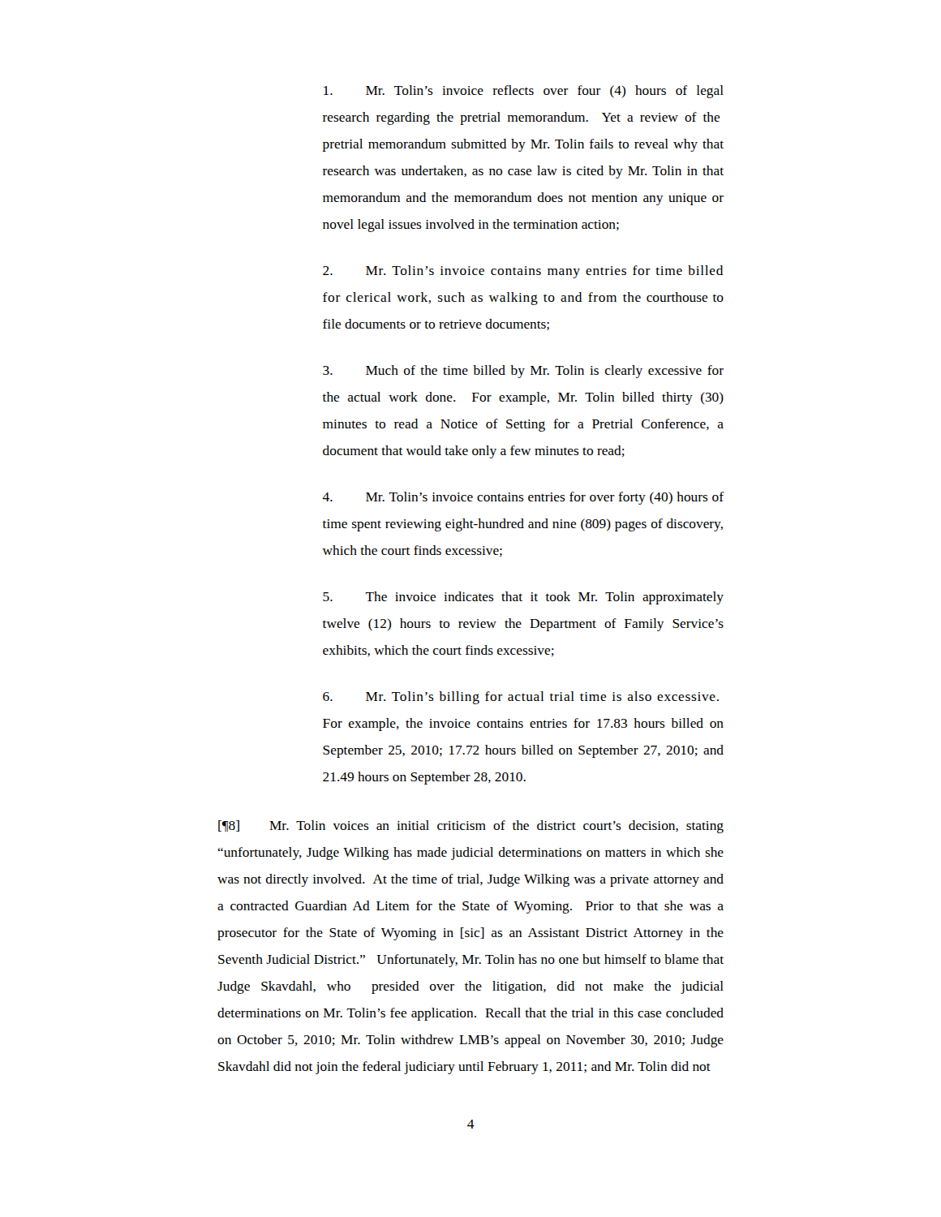1. Mr. Tolin’s invoice reflects over four (4) hours of legal research regarding the pretrial memorandum. Yet a review of the pretrial memorandum submitted by Mr. Tolin fails to reveal why that research was undertaken, as no case law is cited by Mr. Tolin in that memorandum and the memorandum does not mention any unique or novel legal issues involved in the termination action;
2. Mr. Tolin’s invoice contains many entries for time billed for clerical work, such as walking to and from the courthouse to file documents or to retrieve documents;
3. Much of the time billed by Mr. Tolin is clearly excessive for the actual work done. For example, Mr. Tolin billed thirty (30) minutes to read a Notice of Setting for a Pretrial Conference, a document that would take only a few minutes to read;
4. Mr. Tolin’s invoice contains entries for over forty (40) hours of time spent reviewing eight-hundred and nine (809) pages of discovery, which the court finds excessive;
5. The invoice indicates that it took Mr. Tolin approximately twelve (12) hours to review the Department of Family Service’s exhibits, which the court finds excessive;
6. Mr. Tolin’s billing for actual trial time is also excessive. For example, the invoice contains entries for 17.83 hours billed on September 25, 2010; 17.72 hours billed on September 27, 2010; and 21.49 hours on September 28, 2010.
[¶8] Mr. Tolin voices an initial criticism of the district court’s decision, stating “unfortunately, Judge Wilking has made judicial determinations on matters in which she was not directly involved. At the time of trial, Judge Wilking was a private attorney and a contracted Guardian Ad Litem for the State of Wyoming. Prior to that she was a prosecutor for the State of Wyoming in [sic] as an Assistant District Attorney in the Seventh Judicial District.” Unfortunately, Mr. Tolin has no one but himself to blame that Judge Skavdahl, who presided over the litigation, did not make the judicial determinations on Mr. Tolin’s fee application. Recall that the trial in this case concluded on October 5, 2010; Mr. Tolin withdrew LMB’s appeal on November 30, 2010; Judge Skavdahl did not join the federal judiciary until February 1, 2011; and Mr. Tolin did not
4